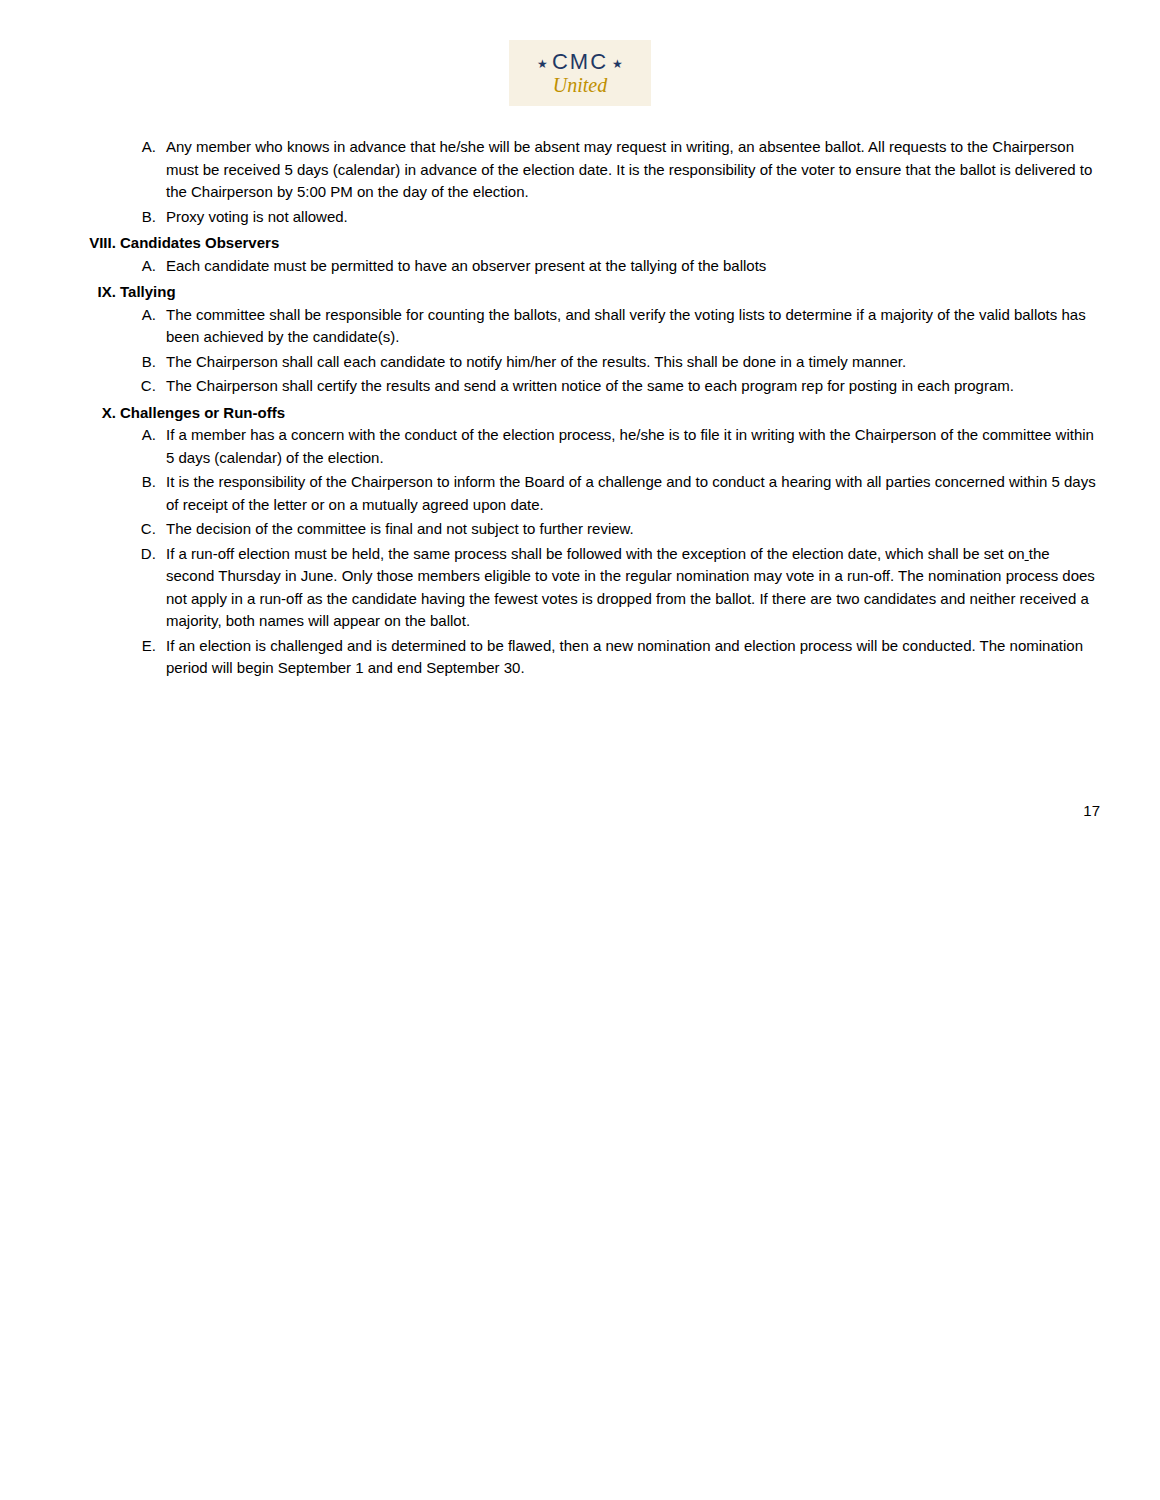★ CMC ★
United
Any member who knows in advance that he/she will be absent may request in writing, an absentee ballot. All requests to the Chairperson must be received 5 days (calendar) in advance of the election date. It is the responsibility of the voter to ensure that the ballot is delivered to the Chairperson by 5:00 PM on the day of the election.
Proxy voting is not allowed.
Candidates Observers
Each candidate must be permitted to have an observer present at the tallying of the ballots
Tallying
The committee shall be responsible for counting the ballots, and shall verify the voting lists to determine if a majority of the valid ballots has been achieved by the candidate(s).
The Chairperson shall call each candidate to notify him/her of the results. This shall be done in a timely manner.
The Chairperson shall certify the results and send a written notice of the same to each program rep for posting in each program.
Challenges or Run-offs
If a member has a concern with the conduct of the election process, he/she is to file it in writing with the Chairperson of the committee within 5 days (calendar) of the election.
It is the responsibility of the Chairperson to inform the Board of a challenge and to conduct a hearing with all parties concerned within 5 days of receipt of the letter or on a mutually agreed upon date.
The decision of the committee is final and not subject to further review.
If a run-off election must be held, the same process shall be followed with the exception of the election date, which shall be set on the second Thursday in June. Only those members eligible to vote in the regular nomination may vote in a run-off. The nomination process does not apply in a run-off as the candidate having the fewest votes is dropped from the ballot. If there are two candidates and neither received a majority, both names will appear on the ballot.
If an election is challenged and is determined to be flawed, then a new nomination and election process will be conducted. The nomination period will begin September 1 and end September 30.
17